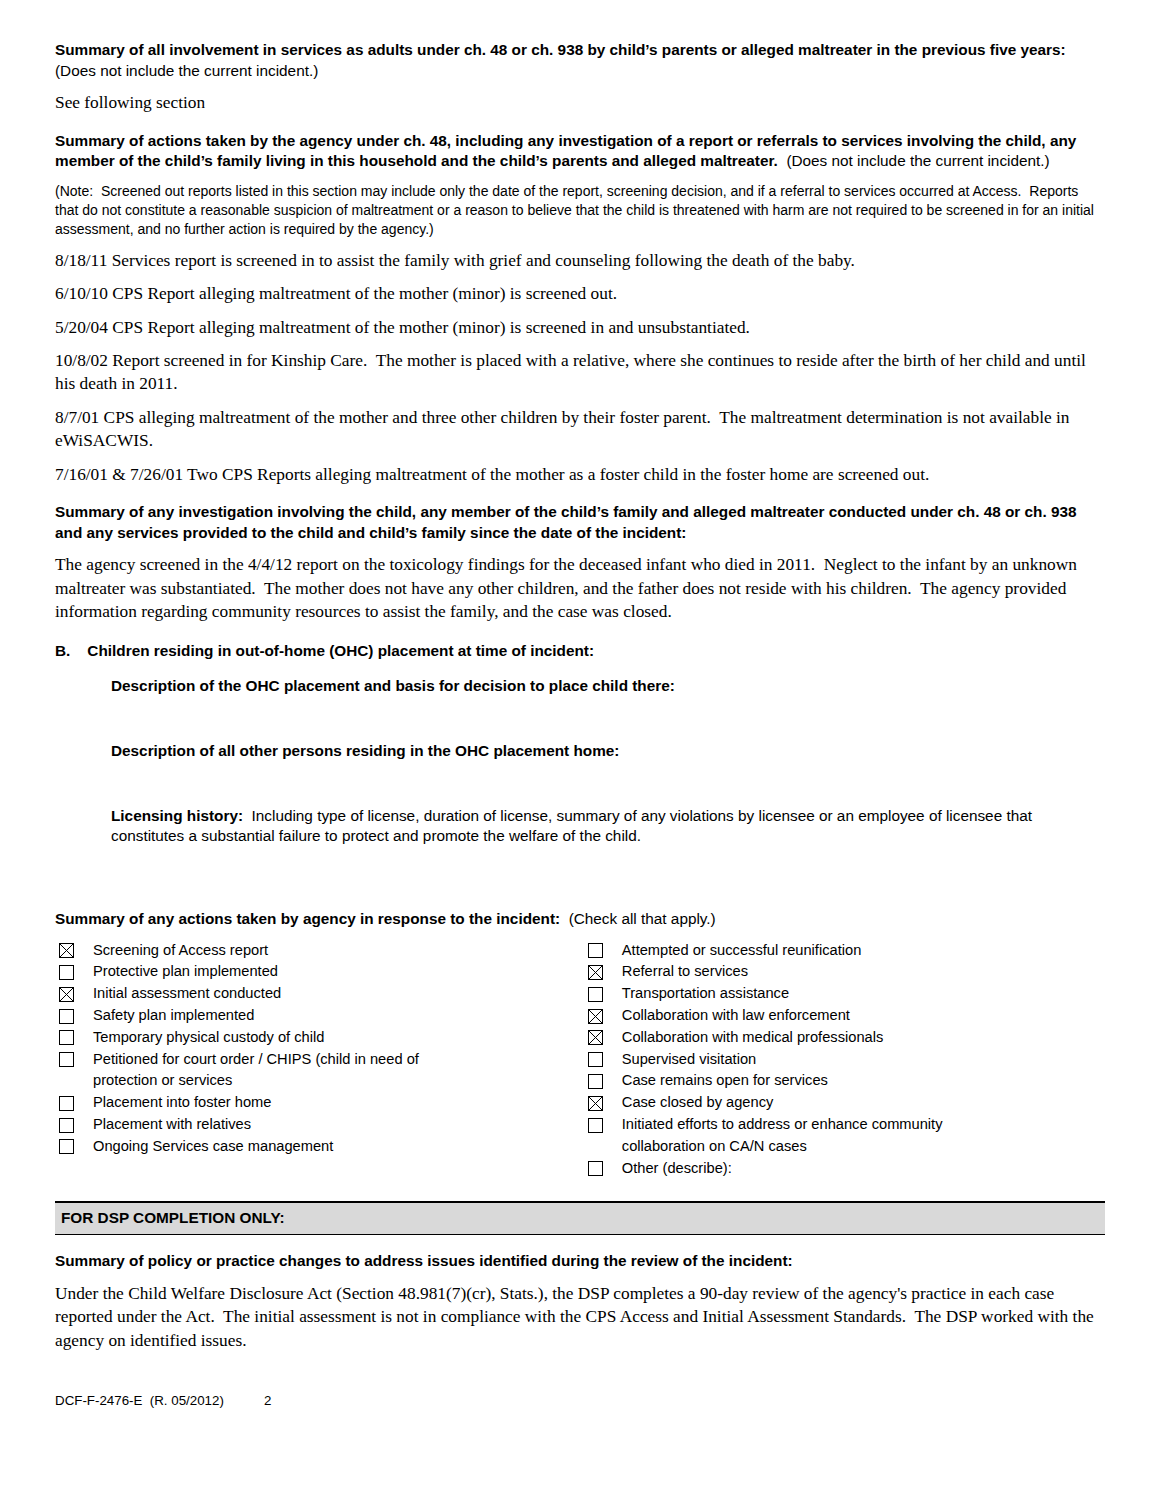Summary of all involvement in services as adults under ch. 48 or ch. 938 by child’s parents or alleged maltreater in the previous five years: (Does not include the current incident.)
See following section
Summary of actions taken by the agency under ch. 48, including any investigation of a report or referrals to services involving the child, any member of the child’s family living in this household and the child’s parents and alleged maltreater. (Does not include the current incident.)
(Note: Screened out reports listed in this section may include only the date of the report, screening decision, and if a referral to services occurred at Access. Reports that do not constitute a reasonable suspicion of maltreatment or a reason to believe that the child is threatened with harm are not required to be screened in for an initial assessment, and no further action is required by the agency.)
8/18/11 Services report is screened in to assist the family with grief and counseling following the death of the baby.
6/10/10 CPS Report alleging maltreatment of the mother (minor) is screened out.
5/20/04 CPS Report alleging maltreatment of the mother (minor) is screened in and unsubstantiated.
10/8/02 Report screened in for Kinship Care. The mother is placed with a relative, where she continues to reside after the birth of her child and until his death in 2011.
8/7/01 CPS alleging maltreatment of the mother and three other children by their foster parent. The maltreatment determination is not available in eWiSACWIS.
7/16/01 & 7/26/01 Two CPS Reports alleging maltreatment of the mother as a foster child in the foster home are screened out.
Summary of any investigation involving the child, any member of the child’s family and alleged maltreater conducted under ch. 48 or ch. 938 and any services provided to the child and child’s family since the date of the incident:
The agency screened in the 4/4/12 report on the toxicology findings for the deceased infant who died in 2011. Neglect to the infant by an unknown maltreater was substantiated. The mother does not have any other children, and the father does not reside with his children. The agency provided information regarding community resources to assist the family, and the case was closed.
B. Children residing in out-of-home (OHC) placement at time of incident:
Description of the OHC placement and basis for decision to place child there:
Description of all other persons residing in the OHC placement home:
Licensing history: Including type of license, duration of license, summary of any violations by licensee or an employee of licensee that constitutes a substantial failure to protect and promote the welfare of the child.
Summary of any actions taken by agency in response to the incident: (Check all that apply.)
| | Screening of Access report | | Attempted or successful reunification |
| | Protective plan implemented | | Referral to services |
| | Initial assessment conducted | | Transportation assistance |
| | Safety plan implemented | | Collaboration with law enforcement |
| | Temporary physical custody of child | | Collaboration with medical professionals |
| | Petitioned for court order / CHIPS (child in need of | | Supervised visitation |
| | protection or services | | Case remains open for services |
| | Placement into foster home | | Case closed by agency |
| | Placement with relatives | | Initiated efforts to address or enhance community |
| | Ongoing Services case management | | collaboration on CA/N cases |
| | | | Other (describe): |
FOR DSP COMPLETION ONLY:
Summary of policy or practice changes to address issues identified during the review of the incident:
Under the Child Welfare Disclosure Act (Section 48.981(7)(cr), Stats.), the DSP completes a 90-day review of the agency's practice in each case reported under the Act. The initial assessment is not in compliance with the CPS Access and Initial Assessment Standards. The DSP worked with the agency on identified issues.
DCF-F-2476-E (R. 05/2012)2